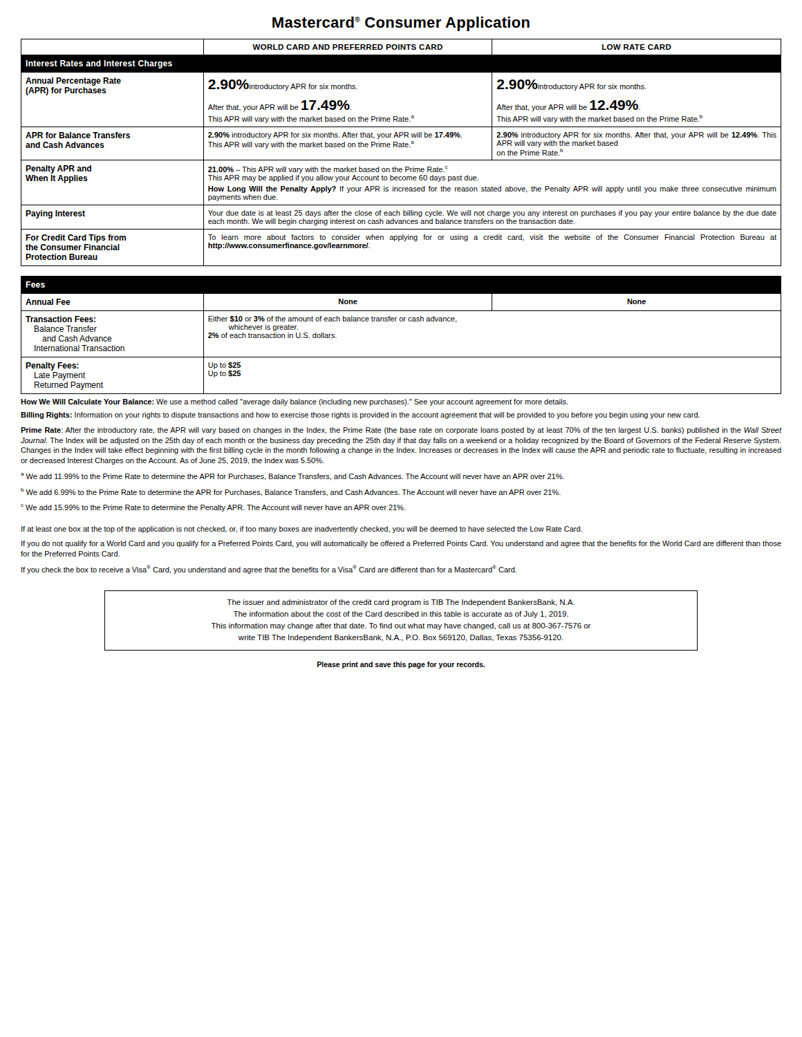Mastercard® Consumer Application
| | WORLD CARD AND PREFERRED POINTS CARD | LOW RATE CARD |
| Interest Rates and Interest Charges |
| Annual Percentage Rate (APR) for Purchases | 2.90% introductory APR for six months. After that, your APR will be 17.49% . This APR will vary with the market based on the Prime Rate. a | 2.90% introductory APR for six months. After that, your APR will be 12.49% . This APR will vary with the market based on the Prime Rate. b |
| APR for Balance Transfers and Cash Advances | 2.90% introductory APR for six months. After that, your APR will be 17.49% . This APR will vary with the market based on the Prime Rate. a | 2.90% introductory APR for six months. After that, your APR will be 12.49% . This APR will vary with the market based on the Prime Rate. b |
| Penalty APR and When It Applies | 21.00% – This APR will vary with the market based on the Prime Rate. c This APR may be applied if you allow your Account to become 60 days past due. How Long Will the Penalty Apply? If your APR is increased for the reason stated above, the Penalty APR will apply until you make three consecutive minimum payments when due. |
| Paying Interest | Your due date is at least 25 days after the close of each billing cycle. We will not charge you any interest on purchases if you pay your entire balance by the due date each month. We will begin charging interest on cash advances and balance transfers on the transaction date. |
| For Credit Card Tips from the Consumer Financial Protection Bureau | To learn more about factors to consider when applying for or using a credit card, visit the website of the Consumer Financial Protection Bureau at http://www.consumerfinance.gov/learnmore/ . |
| Fees |
| Annual Fee | None | None |
| Transaction Fees: Balance Transfer and Cash Advance International Transaction | Either $10 or 3% of the amount of each balance transfer or cash advance, whichever is greater. 2% of each transaction in U.S. dollars. |
| Penalty Fees: Late Payment Returned Payment | Up to $25 Up to $25 |
How We Will Calculate Your Balance: We use a method called "average daily balance (including new purchases)." See your account agreement for more details.
Billing Rights: Information on your rights to dispute transactions and how to exercise those rights is provided in the account agreement that will be provided to you before you begin using your new card.
Prime Rate: After the introductory rate, the APR will vary based on changes in the Index, the Prime Rate (the base rate on corporate loans posted by at least 70% of the ten largest U.S. banks) published in the Wall Street Journal. The Index will be adjusted on the 25th day of each month or the business day preceding the 25th day if that day falls on a weekend or a holiday recognized by the Board of Governors of the Federal Reserve System. Changes in the Index will take effect beginning with the first billing cycle in the month following a change in the Index. Increases or decreases in the Index will cause the APR and periodic rate to fluctuate, resulting in increased or decreased Interest Charges on the Account. As of June 25, 2019, the Index was 5.50%.
a We add 11.99% to the Prime Rate to determine the APR for Purchases, Balance Transfers, and Cash Advances. The Account will never have an APR over 21%.
b We add 6.99% to the Prime Rate to determine the APR for Purchases, Balance Transfers, and Cash Advances. The Account will never have an APR over 21%.
c We add 15.99% to the Prime Rate to determine the Penalty APR. The Account will never have an APR over 21%.
If at least one box at the top of the application is not checked, or, if too many boxes are inadvertently checked, you will be deemed to have selected the Low Rate Card.
If you do not qualify for a World Card and you qualify for a Preferred Points Card, you will automatically be offered a Preferred Points Card. You understand and agree that the benefits for the World Card are different than those for the Preferred Points Card.
If you check the box to receive a Visa® Card, you understand and agree that the benefits for a Visa® Card are different than for a Mastercard® Card.
The issuer and administrator of the credit card program is TIB The Independent BankersBank, N.A.
The information about the cost of the Card described in this table is accurate as of July 1, 2019.
This information may change after that date. To find out what may have changed, call us at 800-367-7576 or
write TIB The Independent BankersBank, N.A., P.O. Box 569120, Dallas, Texas 75356-9120.
Please print and save this page for your records.